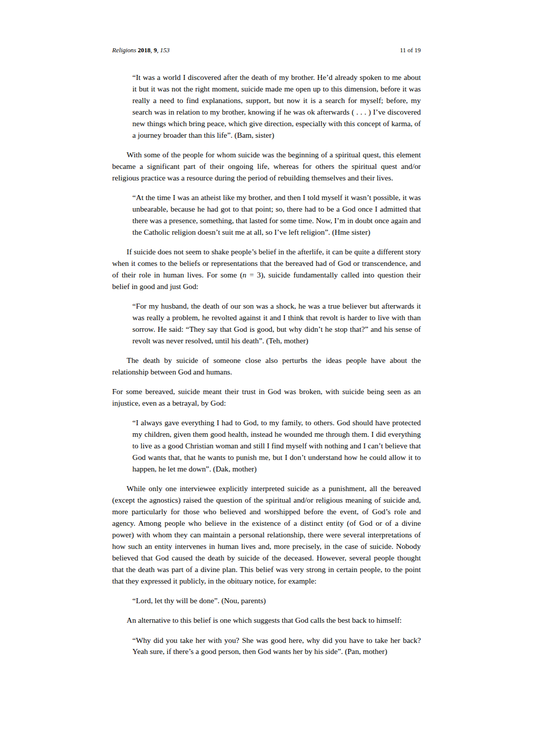Religions 2018, 9, 153 11 of 19
“It was a world I discovered after the death of my brother. He’d already spoken to me about it but it was not the right moment, suicide made me open up to this dimension, before it was really a need to find explanations, support, but now it is a search for myself; before, my search was in relation to my brother, knowing if he was ok afterwards ( . . . ) I’ve discovered new things which bring peace, which give direction, especially with this concept of karma, of a journey broader than this life”. (Bam, sister)
With some of the people for whom suicide was the beginning of a spiritual quest, this element became a significant part of their ongoing life, whereas for others the spiritual quest and/or religious practice was a resource during the period of rebuilding themselves and their lives.
“At the time I was an atheist like my brother, and then I told myself it wasn’t possible, it was unbearable, because he had got to that point; so, there had to be a God once I admitted that there was a presence, something, that lasted for some time. Now, I’m in doubt once again and the Catholic religion doesn’t suit me at all, so I’ve left religion”. (Hme sister)
If suicide does not seem to shake people’s belief in the afterlife, it can be quite a different story when it comes to the beliefs or representations that the bereaved had of God or transcendence, and of their role in human lives. For some (n = 3), suicide fundamentally called into question their belief in good and just God:
“For my husband, the death of our son was a shock, he was a true believer but afterwards it was really a problem, he revolted against it and I think that revolt is harder to live with than sorrow. He said: “They say that God is good, but why didn’t he stop that?” and his sense of revolt was never resolved, until his death”. (Teh, mother)
The death by suicide of someone close also perturbs the ideas people have about the relationship between God and humans.
For some bereaved, suicide meant their trust in God was broken, with suicide being seen as an injustice, even as a betrayal, by God:
“I always gave everything I had to God, to my family, to others. God should have protected my children, given them good health, instead he wounded me through them. I did everything to live as a good Christian woman and still I find myself with nothing and I can’t believe that God wants that, that he wants to punish me, but I don’t understand how he could allow it to happen, he let me down”. (Dak, mother)
While only one interviewee explicitly interpreted suicide as a punishment, all the bereaved (except the agnostics) raised the question of the spiritual and/or religious meaning of suicide and, more particularly for those who believed and worshipped before the event, of God’s role and agency. Among people who believe in the existence of a distinct entity (of God or of a divine power) with whom they can maintain a personal relationship, there were several interpretations of how such an entity intervenes in human lives and, more precisely, in the case of suicide. Nobody believed that God caused the death by suicide of the deceased. However, several people thought that the death was part of a divine plan. This belief was very strong in certain people, to the point that they expressed it publicly, in the obituary notice, for example:
“Lord, let thy will be done”. (Nou, parents)
An alternative to this belief is one which suggests that God calls the best back to himself:
“Why did you take her with you? She was good here, why did you have to take her back? Yeah sure, if there’s a good person, then God wants her by his side”. (Pan, mother)